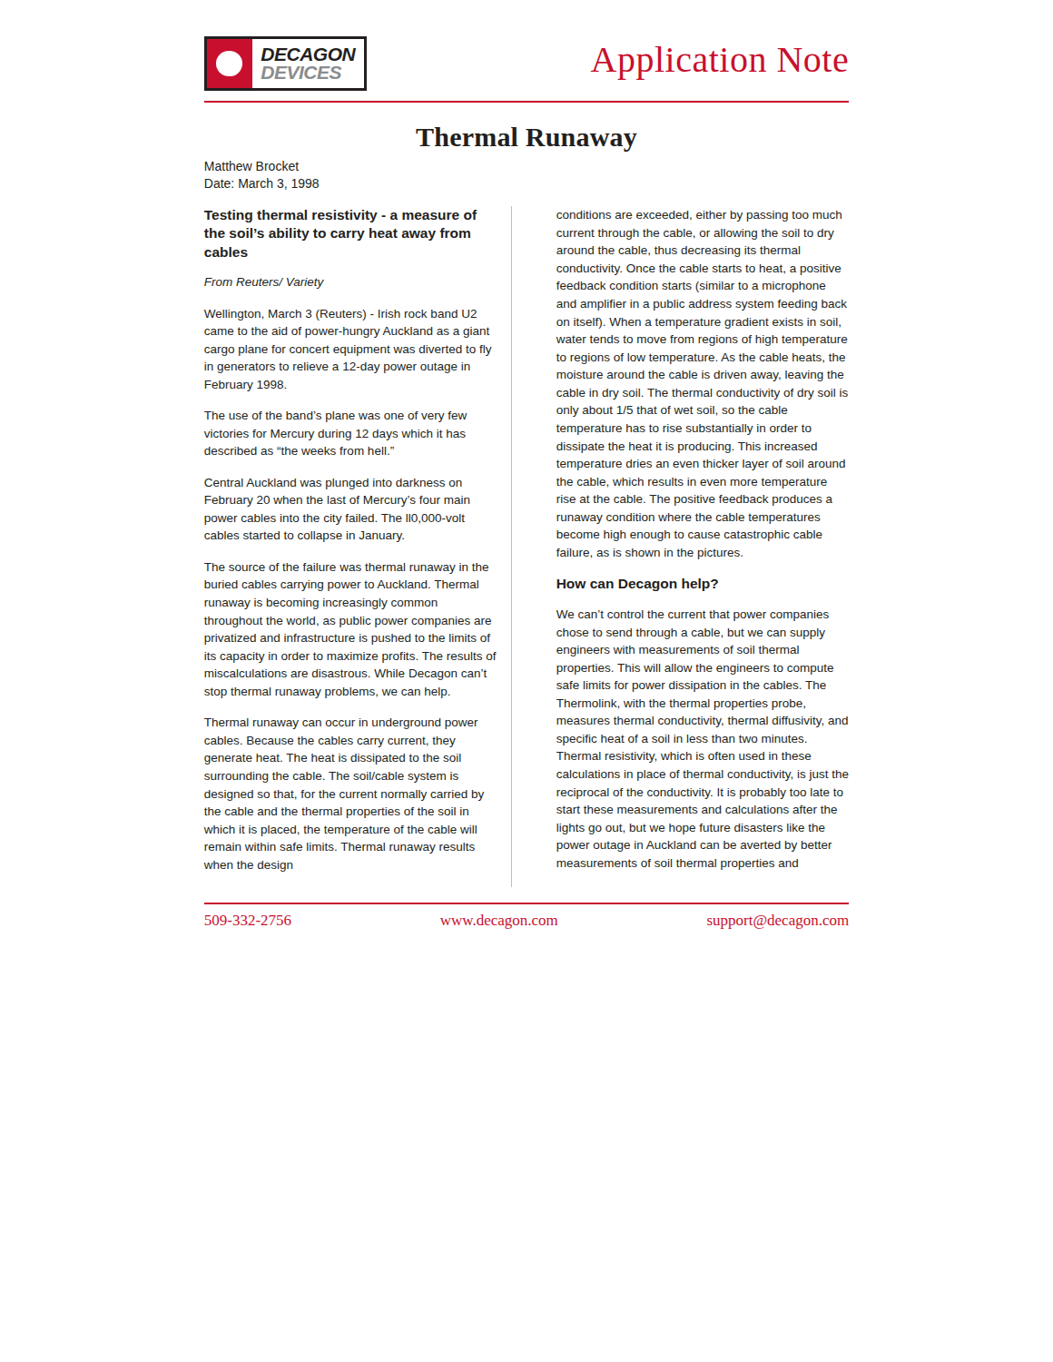DECAGON DEVICES
Application Note
Thermal Runaway
Matthew Brocket
Date: March 3, 1998
Testing thermal resistivity - a measure of the soil’s ability to carry heat away from cables
From Reuters/ Variety
Wellington, March 3 (Reuters) - Irish rock band U2 came to the aid of power-hungry Auckland as a giant cargo plane for concert equipment was diverted to fly in generators to relieve a 12-day power outage in February 1998.
The use of the band’s plane was one of very few victories for Mercury during 12 days which it has described as “the weeks from hell.”
Central Auckland was plunged into darkness on February 20 when the last of Mercury’s four main power cables into the city failed. The ll0,000-volt cables started to collapse in January.
The source of the failure was thermal runaway in the buried cables carrying power to Auckland. Thermal runaway is becoming increasingly common throughout the world, as public power companies are privatized and infrastructure is pushed to the limits of its capacity in order to maximize profits. The results of miscalculations are disastrous. While Decagon can’t stop thermal runaway problems, we can help.
Thermal runaway can occur in underground power cables. Because the cables carry current, they generate heat. The heat is dissipated to the soil surrounding the cable. The soil/cable system is designed so that, for the current normally carried by the cable and the thermal properties of the soil in which it is placed, the temperature of the cable will remain within safe limits. Thermal runaway results when the design
conditions are exceeded, either by passing too much current through the cable, or allowing the soil to dry around the cable, thus decreasing its thermal conductivity. Once the cable starts to heat, a positive feedback condition starts (similar to a microphone and amplifier in a public address system feeding back on itself). When a temperature gradient exists in soil, water tends to move from regions of high temperature to regions of low temperature. As the cable heats, the moisture around the cable is driven away, leaving the cable in dry soil. The thermal conductivity of dry soil is only about 1/5 that of wet soil, so the cable temperature has to rise substantially in order to dissipate the heat it is producing. This increased temperature dries an even thicker layer of soil around the cable, which results in even more temperature rise at the cable. The positive feedback produces a runaway condition where the cable temperatures become high enough to cause catastrophic cable failure, as is shown in the pictures.
How can Decagon help?
We can’t control the current that power companies chose to send through a cable, but we can supply engineers with measurements of soil thermal properties. This will allow the engineers to compute safe limits for power dissipation in the cables. The Thermolink, with the thermal properties probe, measures thermal conductivity, thermal diffusivity, and specific heat of a soil in less than two minutes. Thermal resistivity, which is often used in these calculations in place of thermal conductivity, is just the reciprocal of the conductivity. It is probably too late to start these measurements and calculations after the lights go out, but we hope future disasters like the power outage in Auckland can be averted by better measurements of soil thermal properties and
509-332-2756
www.decagon.com
support@decagon.com